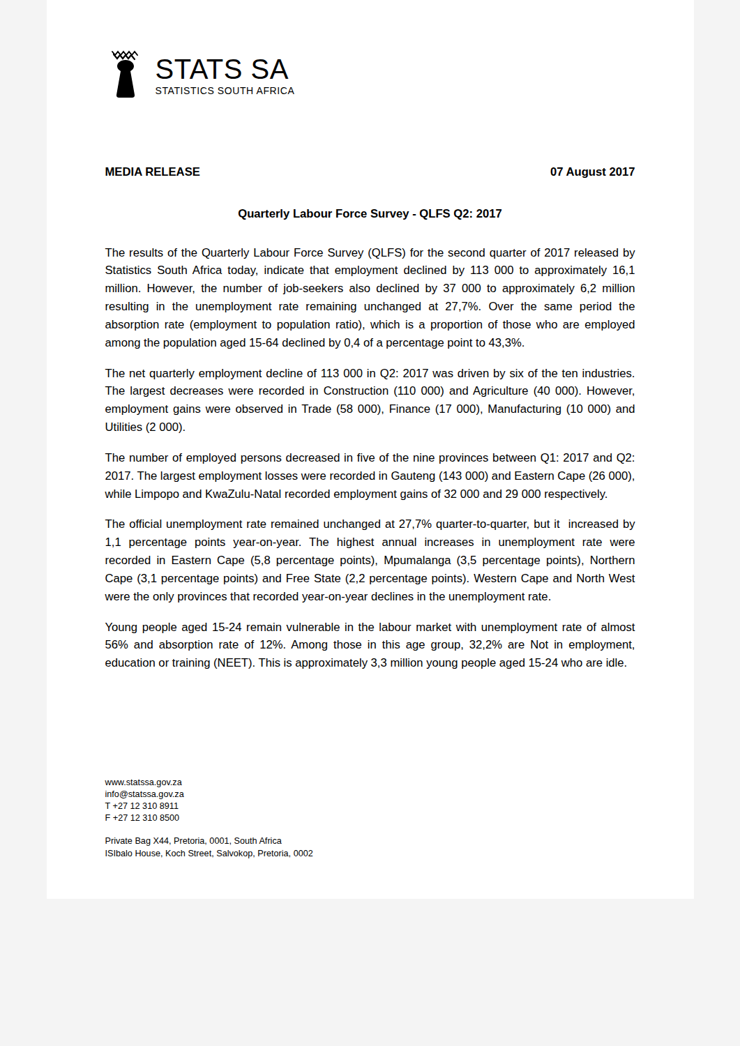STATS SA
STATISTICS SOUTH AFRICA
MEDIA RELEASE 07 August 2017
Quarterly Labour Force Survey - QLFS Q2: 2017
The results of the Quarterly Labour Force Survey (QLFS) for the second quarter of 2017 released by Statistics South Africa today, indicate that employment declined by 113 000 to approximately 16,1 million. However, the number of job-seekers also declined by 37 000 to approximately 6,2 million resulting in the unemployment rate remaining unchanged at 27,7%. Over the same period the absorption rate (employment to population ratio), which is a proportion of those who are employed among the population aged 15-64 declined by 0,4 of a percentage point to 43,3%.
The net quarterly employment decline of 113 000 in Q2: 2017 was driven by six of the ten industries. The largest decreases were recorded in Construction (110 000) and Agriculture (40 000). However, employment gains were observed in Trade (58 000), Finance (17 000), Manufacturing (10 000) and Utilities (2 000).
The number of employed persons decreased in five of the nine provinces between Q1: 2017 and Q2: 2017. The largest employment losses were recorded in Gauteng (143 000) and Eastern Cape (26 000), while Limpopo and KwaZulu-Natal recorded employment gains of 32 000 and 29 000 respectively.
The official unemployment rate remained unchanged at 27,7% quarter-to-quarter, but it increased by 1,1 percentage points year-on-year. The highest annual increases in unemployment rate were recorded in Eastern Cape (5,8 percentage points), Mpumalanga (3,5 percentage points), Northern Cape (3,1 percentage points) and Free State (2,2 percentage points). Western Cape and North West were the only provinces that recorded year-on-year declines in the unemployment rate.
Young people aged 15-24 remain vulnerable in the labour market with unemployment rate of almost 56% and absorption rate of 12%. Among those in this age group, 32,2% are Not in employment, education or training (NEET). This is approximately 3,3 million young people aged 15-24 who are idle.
www.statssa.gov.za
info@statssa.gov.za
T +27 12 310 8911
F +27 12 310 8500
Private Bag X44, Pretoria, 0001, South Africa
ISIbalo House, Koch Street, Salvokop, Pretoria, 0002